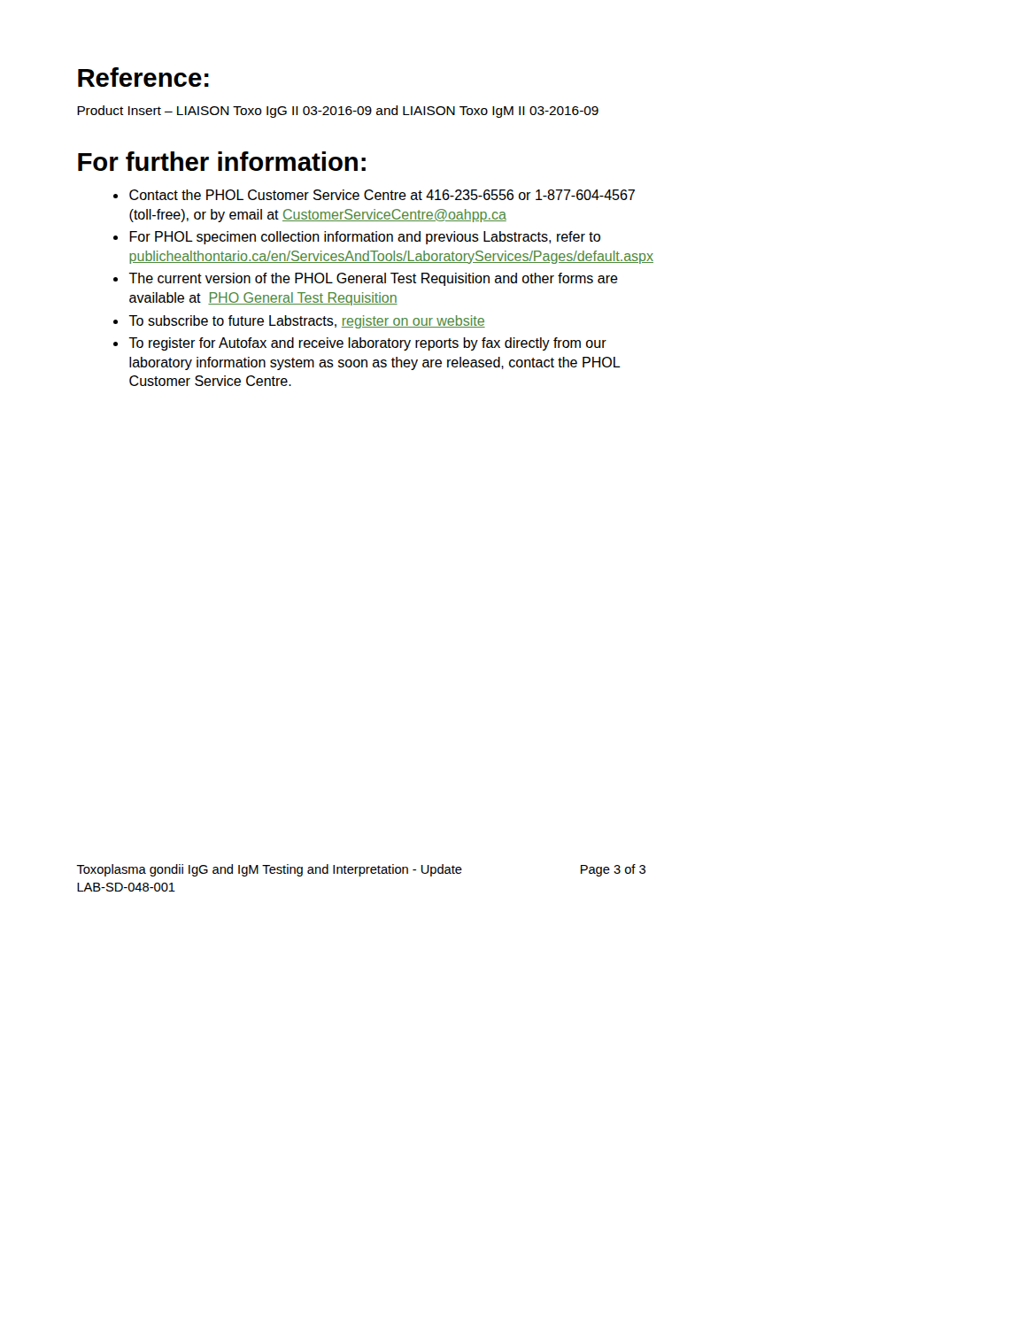Reference:
Product Insert – LIAISON Toxo IgG II 03-2016-09 and LIAISON Toxo IgM II 03-2016-09
For further information:
Contact the PHOL Customer Service Centre at 416-235-6556 or 1-877-604-4567 (toll-free), or by email at CustomerServiceCentre@oahpp.ca
For PHOL specimen collection information and previous Labstracts, refer to publichealthontario.ca/en/ServicesAndTools/LaboratoryServices/Pages/default.aspx
The current version of the PHOL General Test Requisition and other forms are available at PHO General Test Requisition
To subscribe to future Labstracts, register on our website
To register for Autofax and receive laboratory reports by fax directly from our laboratory information system as soon as they are released, contact the PHOL Customer Service Centre.
Toxoplasma gondii IgG and IgM Testing and Interpretation - Update
LAB-SD-048-001
Page 3 of 3